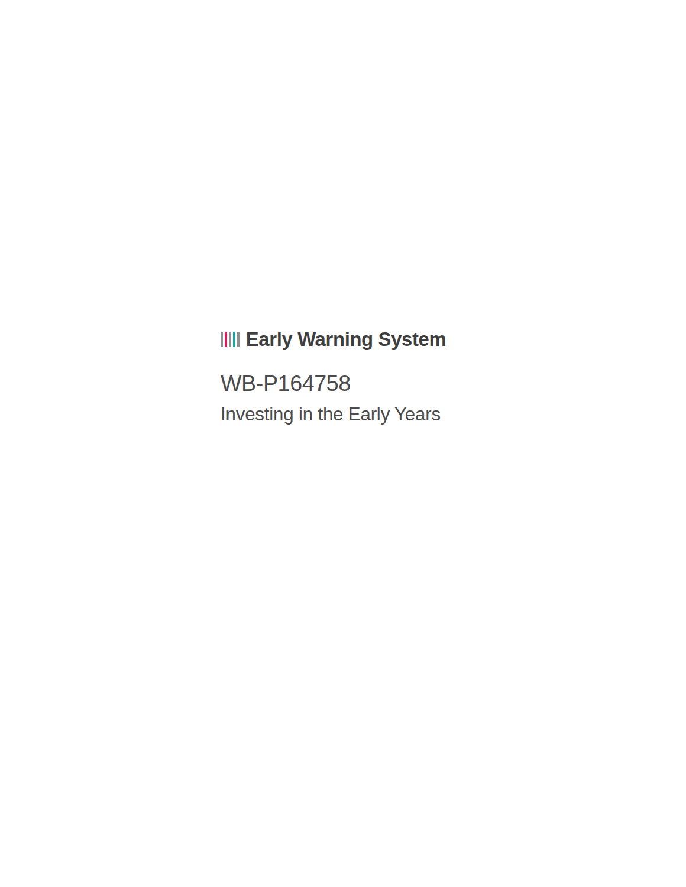Early Warning System
WB-P164758
Investing in the Early Years